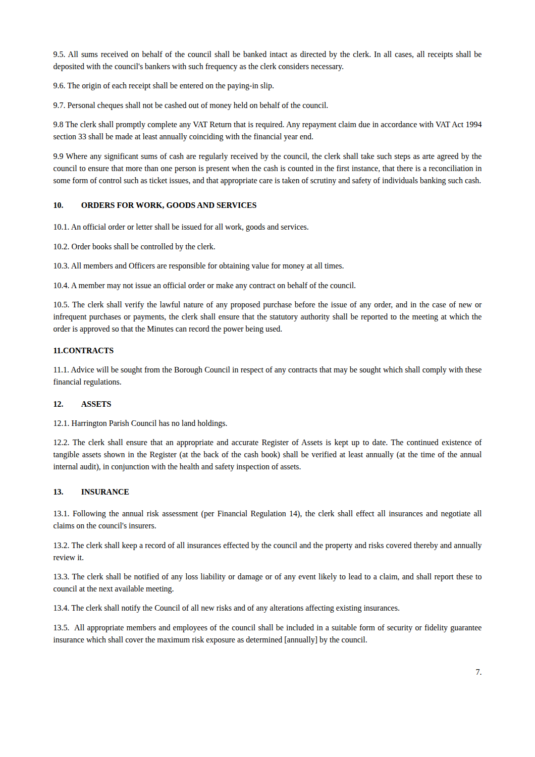9.5. All sums received on behalf of the council shall be banked intact as directed by the clerk. In all cases, all receipts shall be deposited with the council's bankers with such frequency as the clerk considers necessary.
9.6. The origin of each receipt shall be entered on the paying-in slip.
9.7. Personal cheques shall not be cashed out of money held on behalf of the council.
9.8 The clerk shall promptly complete any VAT Return that is required. Any repayment claim due in accordance with VAT Act 1994 section 33 shall be made at least annually coinciding with the financial year end.
9.9 Where any significant sums of cash are regularly received by the council, the clerk shall take such steps as arte agreed by the council to ensure that more than one person is present when the cash is counted in the first instance, that there is a reconciliation in some form of control such as ticket issues, and that appropriate care is taken of scrutiny and safety of individuals banking such cash.
10. ORDERS FOR WORK, GOODS AND SERVICES
10.1. An official order or letter shall be issued for all work, goods and services.
10.2. Order books shall be controlled by the clerk.
10.3. All members and Officers are responsible for obtaining value for money at all times.
10.4. A member may not issue an official order or make any contract on behalf of the council.
10.5. The clerk shall verify the lawful nature of any proposed purchase before the issue of any order, and in the case of new or infrequent purchases or payments, the clerk shall ensure that the statutory authority shall be reported to the meeting at which the order is approved so that the Minutes can record the power being used.
11.CONTRACTS
11.1. Advice will be sought from the Borough Council in respect of any contracts that may be sought which shall comply with these financial regulations.
12. ASSETS
12.1. Harrington Parish Council has no land holdings.
12.2. The clerk shall ensure that an appropriate and accurate Register of Assets is kept up to date. The continued existence of tangible assets shown in the Register (at the back of the cash book) shall be verified at least annually (at the time of the annual internal audit), in conjunction with the health and safety inspection of assets.
13. INSURANCE
13.1. Following the annual risk assessment (per Financial Regulation 14), the clerk shall effect all insurances and negotiate all claims on the council's insurers.
13.2. The clerk shall keep a record of all insurances effected by the council and the property and risks covered thereby and annually review it.
13.3. The clerk shall be notified of any loss liability or damage or of any event likely to lead to a claim, and shall report these to council at the next available meeting.
13.4. The clerk shall notify the Council of all new risks and of any alterations affecting existing insurances.
13.5. All appropriate members and employees of the council shall be included in a suitable form of security or fidelity guarantee insurance which shall cover the maximum risk exposure as determined [annually] by the council.
7.